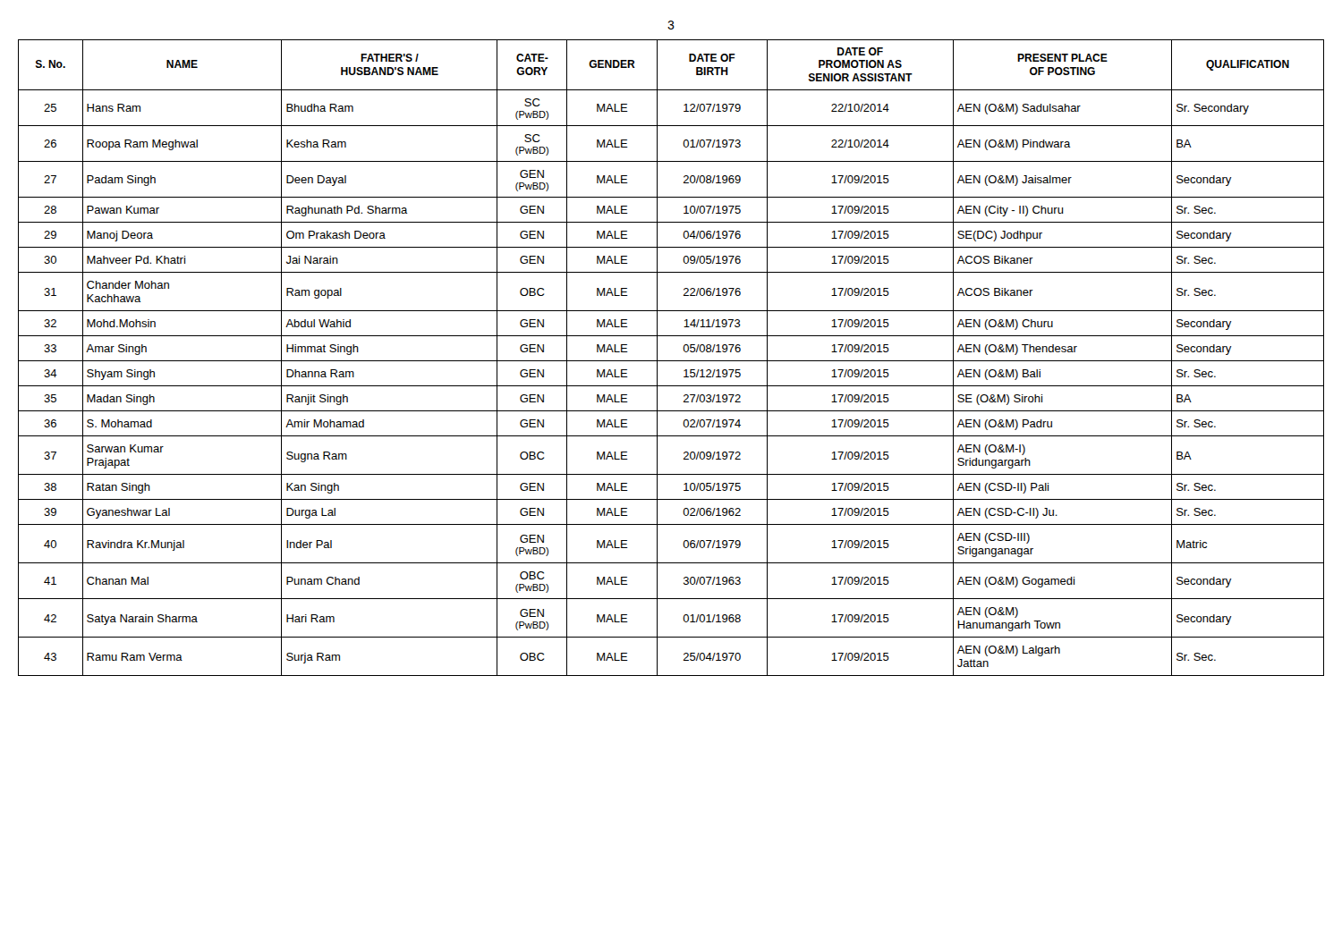3
| S. No. | NAME | FATHER'S / HUSBAND'S NAME | CATE- GORY | GENDER | DATE OF BIRTH | DATE OF PROMOTION AS SENIOR ASSISTANT | PRESENT PLACE OF POSTING | QUALIFICATION |
| --- | --- | --- | --- | --- | --- | --- | --- | --- |
| 25 | Hans Ram | Bhudha Ram | SC (PwBD) | MALE | 12/07/1979 | 22/10/2014 | AEN (O&M) Sadulsahar | Sr. Secondary |
| 26 | Roopa Ram Meghwal | Kesha Ram | SC (PwBD) | MALE | 01/07/1973 | 22/10/2014 | AEN (O&M) Pindwara | BA |
| 27 | Padam Singh | Deen Dayal | GEN (PwBD) | MALE | 20/08/1969 | 17/09/2015 | AEN (O&M) Jaisalmer | Secondary |
| 28 | Pawan Kumar | Raghunath Pd. Sharma | GEN | MALE | 10/07/1975 | 17/09/2015 | AEN (City - II) Churu | Sr. Sec. |
| 29 | Manoj Deora | Om Prakash Deora | GEN | MALE | 04/06/1976 | 17/09/2015 | SE(DC) Jodhpur | Secondary |
| 30 | Mahveer Pd. Khatri | Jai Narain | GEN | MALE | 09/05/1976 | 17/09/2015 | ACOS Bikaner | Sr. Sec. |
| 31 | Chander Mohan Kachhawa | Ram gopal | OBC | MALE | 22/06/1976 | 17/09/2015 | ACOS Bikaner | Sr. Sec. |
| 32 | Mohd.Mohsin | Abdul Wahid | GEN | MALE | 14/11/1973 | 17/09/2015 | AEN (O&M) Churu | Secondary |
| 33 | Amar Singh | Himmat Singh | GEN | MALE | 05/08/1976 | 17/09/2015 | AEN (O&M) Thendesar | Secondary |
| 34 | Shyam Singh | Dhanna Ram | GEN | MALE | 15/12/1975 | 17/09/2015 | AEN (O&M) Bali | Sr. Sec. |
| 35 | Madan Singh | Ranjit Singh | GEN | MALE | 27/03/1972 | 17/09/2015 | SE (O&M) Sirohi | BA |
| 36 | S. Mohamad | Amir Mohamad | GEN | MALE | 02/07/1974 | 17/09/2015 | AEN (O&M) Padru | Sr. Sec. |
| 37 | Sarwan Kumar Prajapat | Sugna Ram | OBC | MALE | 20/09/1972 | 17/09/2015 | AEN (O&M-I) Sridungargarh | BA |
| 38 | Ratan Singh | Kan Singh | GEN | MALE | 10/05/1975 | 17/09/2015 | AEN (CSD-II) Pali | Sr. Sec. |
| 39 | Gyaneshwar Lal | Durga Lal | GEN | MALE | 02/06/1962 | 17/09/2015 | AEN (CSD-C-II) Ju. | Sr. Sec. |
| 40 | Ravindra Kr.Munjal | Inder Pal | GEN (PwBD) | MALE | 06/07/1979 | 17/09/2015 | AEN (CSD-III) Sriganganagar | Matric |
| 41 | Chanan Mal | Punam Chand | OBC (PwBD) | MALE | 30/07/1963 | 17/09/2015 | AEN (O&M) Gogamedi | Secondary |
| 42 | Satya Narain Sharma | Hari Ram | GEN (PwBD) | MALE | 01/01/1968 | 17/09/2015 | AEN (O&M) Hanumangarh Town | Secondary |
| 43 | Ramu Ram Verma | Surja Ram | OBC | MALE | 25/04/1970 | 17/09/2015 | AEN (O&M) Lalgarh Jattan | Sr. Sec. |